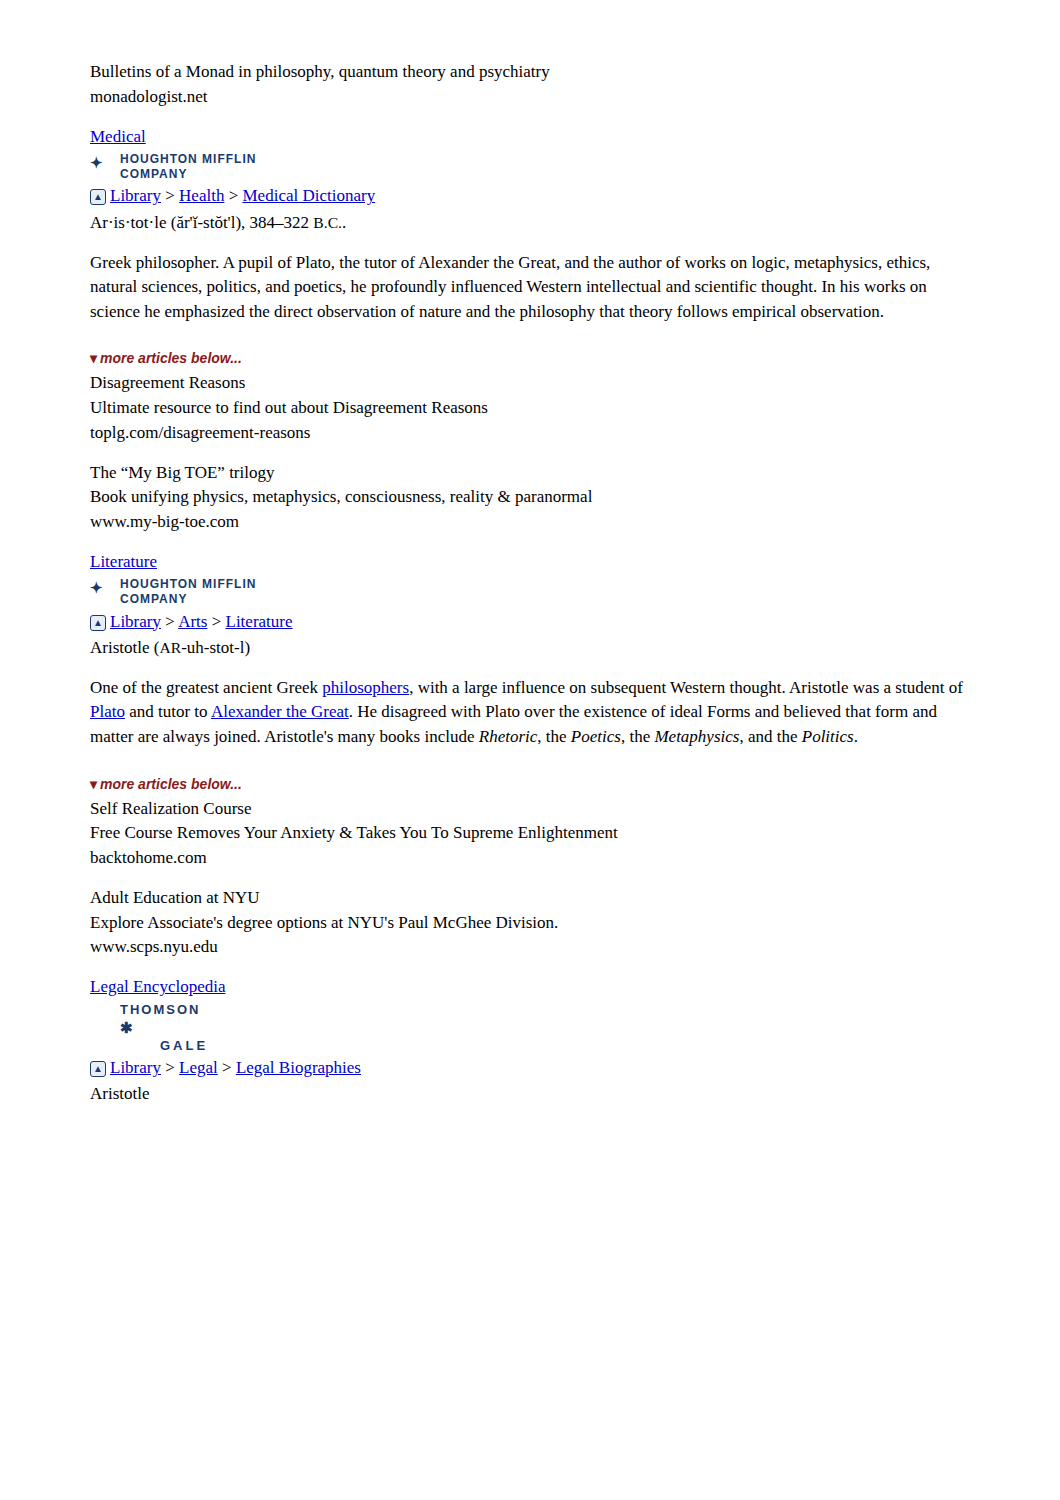Bulletins of a Monad in philosophy, quantum theory and psychiatry
monadologist.net
Medical
✦HOUGHTON MIFFLIN COMPANY
▲Library > Health > Medical Dictionary
Ar·is·tot·le (ăr'ĭ-stŏt'l), 384–322 B.C..
Greek philosopher. A pupil of Plato, the tutor of Alexander the Great, and the author of works on logic, metaphysics, ethics, natural sciences, politics, and poetics, he profoundly influenced Western intellectual and scientific thought. In his works on science he emphasized the direct observation of nature and the philosophy that theory follows empirical observation.
▾more articles below...
Disagreement Reasons
Ultimate resource to find out about Disagreement Reasons
toplg.com/disagreement-reasons
The “My Big TOE” trilogy
Book unifying physics, metaphysics, consciousness, reality & paranormal
www.my-big-toe.com
Literature
✦HOUGHTON MIFFLIN COMPANY
▲Library > Arts > Literature
Aristotle (AR-uh-stot-l)
One of the greatest ancient Greek philosophers, with a large influence on subsequent Western thought. Aristotle was a student of Plato and tutor to Alexander the Great. He disagreed with Plato over the existence of ideal Forms and believed that form and matter are always joined. Aristotle's many books include Rhetoric, the Poetics, the Metaphysics, and the Politics.
▾more articles below...
Self Realization Course
Free Course Removes Your Anxiety & Takes You To Supreme Enlightenment
backtohome.com
Adult Education at NYU
Explore Associate's degree options at NYU's Paul McGhee Division.
www.scps.nyu.edu
Legal Encyclopedia
THOMSON ✱ GALE
▲Library > Legal > Legal Biographies
Aristotle